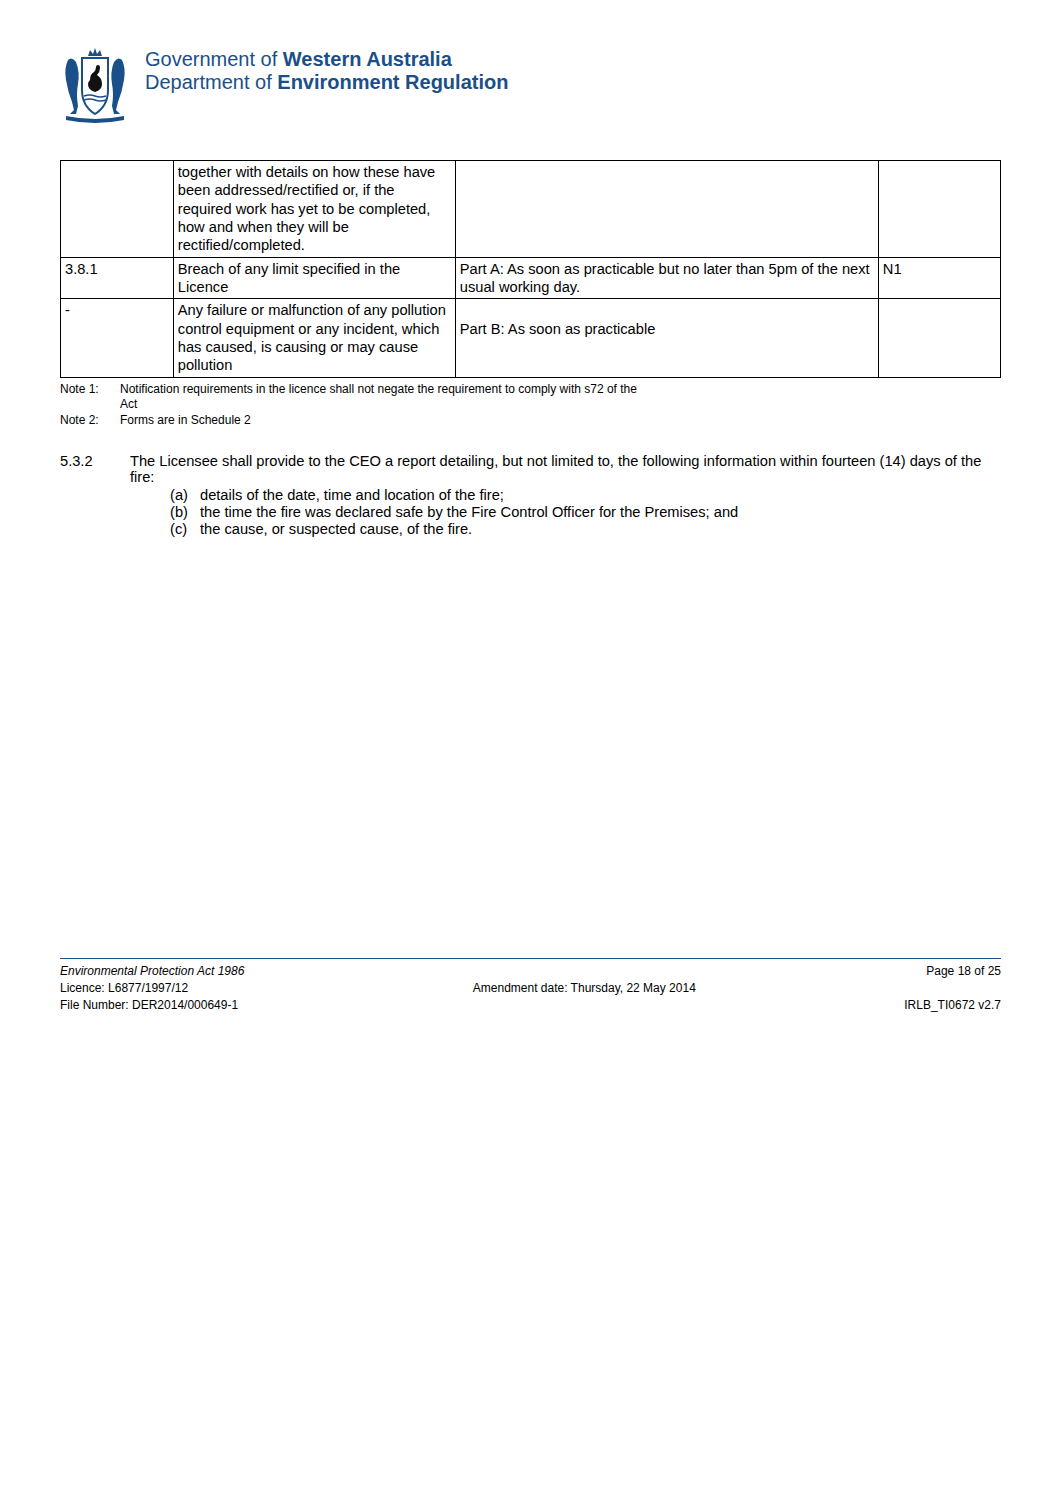Government of Western Australia
Department of Environment Regulation
| | together with details on how these have been addressed/rectified or, if the required work has yet to be completed, how and when they will be rectified/completed. | | |
| 3.8.1 | Breach of any limit specified in the Licence | Part A: As soon as practicable but no later than 5pm of the next usual working day. | N1 |
| - | Any failure or malfunction of any pollution control equipment or any incident, which has caused, is causing or may cause pollution | Part B: As soon as practicable | |
Note 1: Notification requirements in the licence shall not negate the requirement to comply with s72 of the
Act
Note 2: Forms are in Schedule 2
5.3.2
The Licensee shall provide to the CEO a report detailing, but not limited to, the following information within fourteen (14) days of the fire:
(a) details of the date, time and location of the fire;
(b) the time the fire was declared safe by the Fire Control Officer for the Premises; and
(c) the cause, or suspected cause, of the fire.
Environmental Protection Act 1986
Licence: L6877/1997/12
File Number: DER2014/000649-1
Amendment date: Thursday, 22 May 2014
Page 18 of 25
IRLB_TI0672 v2.7